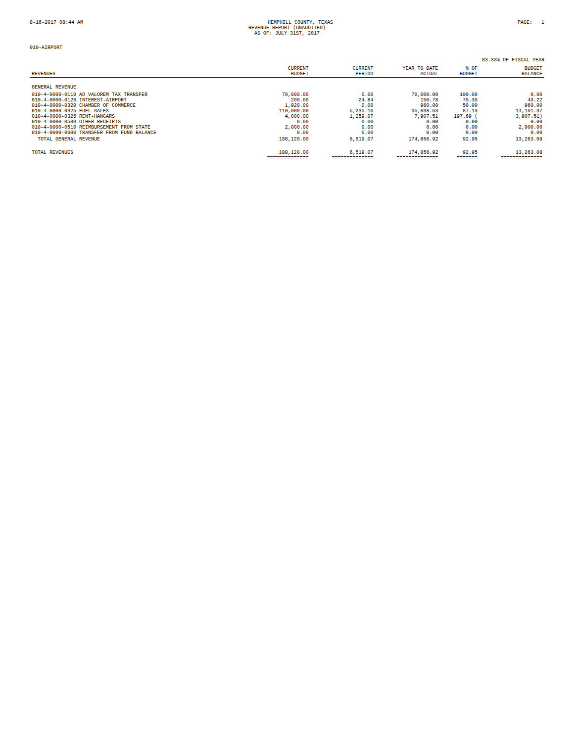8-16-2017 08:44 AM HEMPHILL COUNTY, TEXAS PAGE: 1
REVENUE REPORT (UNAUDITED)
AS OF: JULY 31ST, 2017
010-AIRPORT
83.33% OF FISCAL YEAR
| REVENUES | CURRENT BUDGET | CURRENT PERIOD | YEAR TO DATE ACTUAL | % OF BUDGET | BUDGET BALANCE |
| --- | --- | --- | --- | --- | --- |
| GENERAL REVENUE | |
| 010-4-0000-0110 AD VALOREM TAX TRANSFER | 70,000.00 | 0.00 | 70,000.00 | 100.00 | 0.00 |
| 010-4-0000-0120 INTEREST-AIRPORT | 200.00 | 24.84 | 150.78 | 75.39 | 49.22 |
| 010-4-0000-0320 CHAMBER OF COMMERCE | 1,920.00 | 0.00 | 960.00 | 50.00 | 960.00 |
| 010-4-0000-0325 FUEL SALES | 110,000.00 | 5,235.16 | 95,838.63 | 87.13 | 14,161.37 |
| 010-4-0000-0326 RENT-HANGARS | 4,000.00 | 1,259.07 | 7,907.51 | 197.69 ( | 3,907.51) |
| 010-4-0000-0500 OTHER RECEIPTS | 0.00 | 0.00 | 0.00 | 0.00 | 0.00 |
| 010-4-0000-0510 REIMBURSEMENT FROM STATE | 2,000.00 | 0.00 | 0.00 | 0.00 | 2,000.00 |
| 010-4-0000-0600 TRANSFER FROM FUND BALANCE | 0.00 | 0.00 | 0.00 | 0.00 | 0.00 |
| TOTAL GENERAL REVENUE | 188,120.00 | 6,519.07 | 174,856.92 | 92.95 | 13,263.08 |
| TOTAL REVENUES | 188,120.00 | 6,519.07 | 174,856.92 | 92.95 | 13,263.08 |
| | ============== | ============== | ============== | ======= | ============== |